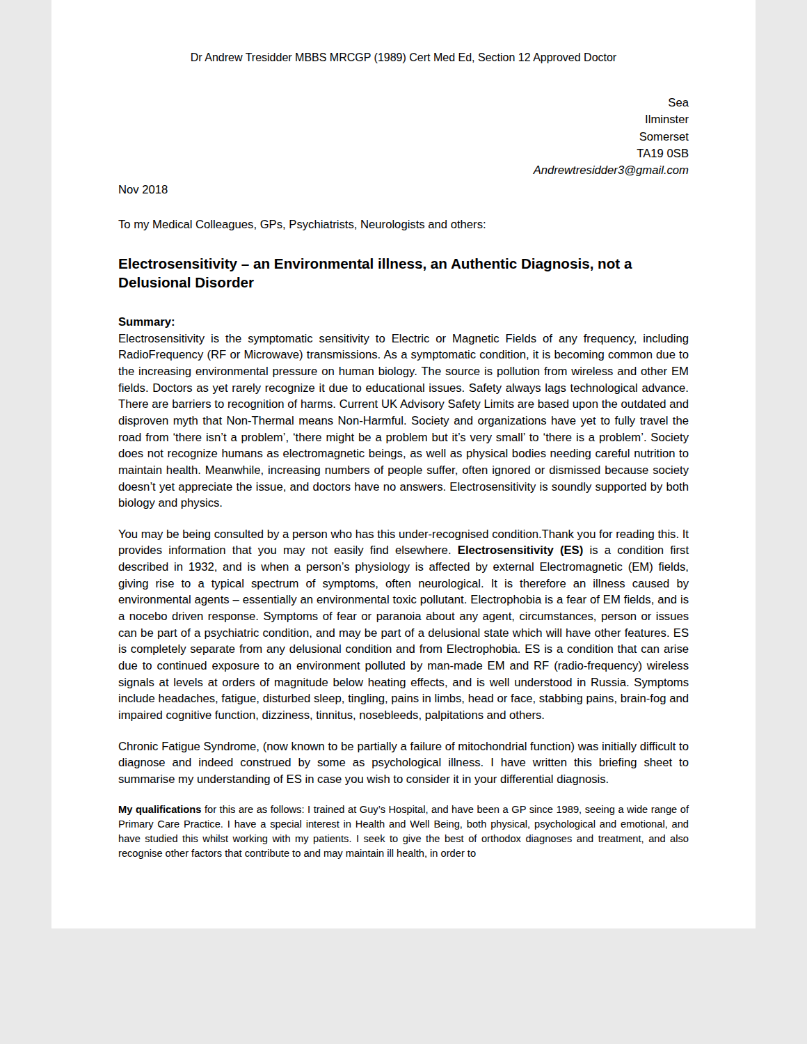Dr Andrew Tresidder MBBS MRCGP (1989) Cert Med Ed, Section 12 Approved Doctor
Sea
Ilminster
Somerset
TA19 0SB
Andrewtresidder3@gmail.com
Nov 2018
To my Medical Colleagues, GPs, Psychiatrists, Neurologists and others:
Electrosensitivity – an Environmental illness, an Authentic Diagnosis, not a Delusional Disorder
Summary:
Electrosensitivity is the symptomatic sensitivity to Electric or Magnetic Fields of any frequency, including RadioFrequency (RF or Microwave) transmissions. As a symptomatic condition, it is becoming common due to the increasing environmental pressure on human biology. The source is pollution from wireless and other EM fields. Doctors as yet rarely recognize it due to educational issues. Safety always lags technological advance. There are barriers to recognition of harms. Current UK Advisory Safety Limits are based upon the outdated and disproven myth that Non-Thermal means Non-Harmful. Society and organizations have yet to fully travel the road from ‘there isn’t a problem’, ‘there might be a problem but it’s very small’ to ‘there is a problem’. Society does not recognize humans as electromagnetic beings, as well as physical bodies needing careful nutrition to maintain health. Meanwhile, increasing numbers of people suffer, often ignored or dismissed because society doesn’t yet appreciate the issue, and doctors have no answers. Electrosensitivity is soundly supported by both biology and physics.
You may be being consulted by a person who has this under-recognised condition.Thank you for reading this. It provides information that you may not easily find elsewhere. Electrosensitivity (ES) is a condition first described in 1932, and is when a person’s physiology is affected by external Electromagnetic (EM) fields, giving rise to a typical spectrum of symptoms, often neurological. It is therefore an illness caused by environmental agents – essentially an environmental toxic pollutant. Electrophobia is a fear of EM fields, and is a nocebo driven response. Symptoms of fear or paranoia about any agent, circumstances, person or issues can be part of a psychiatric condition, and may be part of a delusional state which will have other features. ES is completely separate from any delusional condition and from Electrophobia. ES is a condition that can arise due to continued exposure to an environment polluted by man-made EM and RF (radio-frequency) wireless signals at levels at orders of magnitude below heating effects, and is well understood in Russia. Symptoms include headaches, fatigue, disturbed sleep, tingling, pains in limbs, head or face, stabbing pains, brain-fog and impaired cognitive function, dizziness, tinnitus, nosebleeds, palpitations and others.
Chronic Fatigue Syndrome, (now known to be partially a failure of mitochondrial function) was initially difficult to diagnose and indeed construed by some as psychological illness. I have written this briefing sheet to summarise my understanding of ES in case you wish to consider it in your differential diagnosis.
My qualifications for this are as follows: I trained at Guy’s Hospital, and have been a GP since 1989, seeing a wide range of Primary Care Practice. I have a special interest in Health and Well Being, both physical, psychological and emotional, and have studied this whilst working with my patients. I seek to give the best of orthodox diagnoses and treatment, and also recognise other factors that contribute to and may maintain ill health, in order to